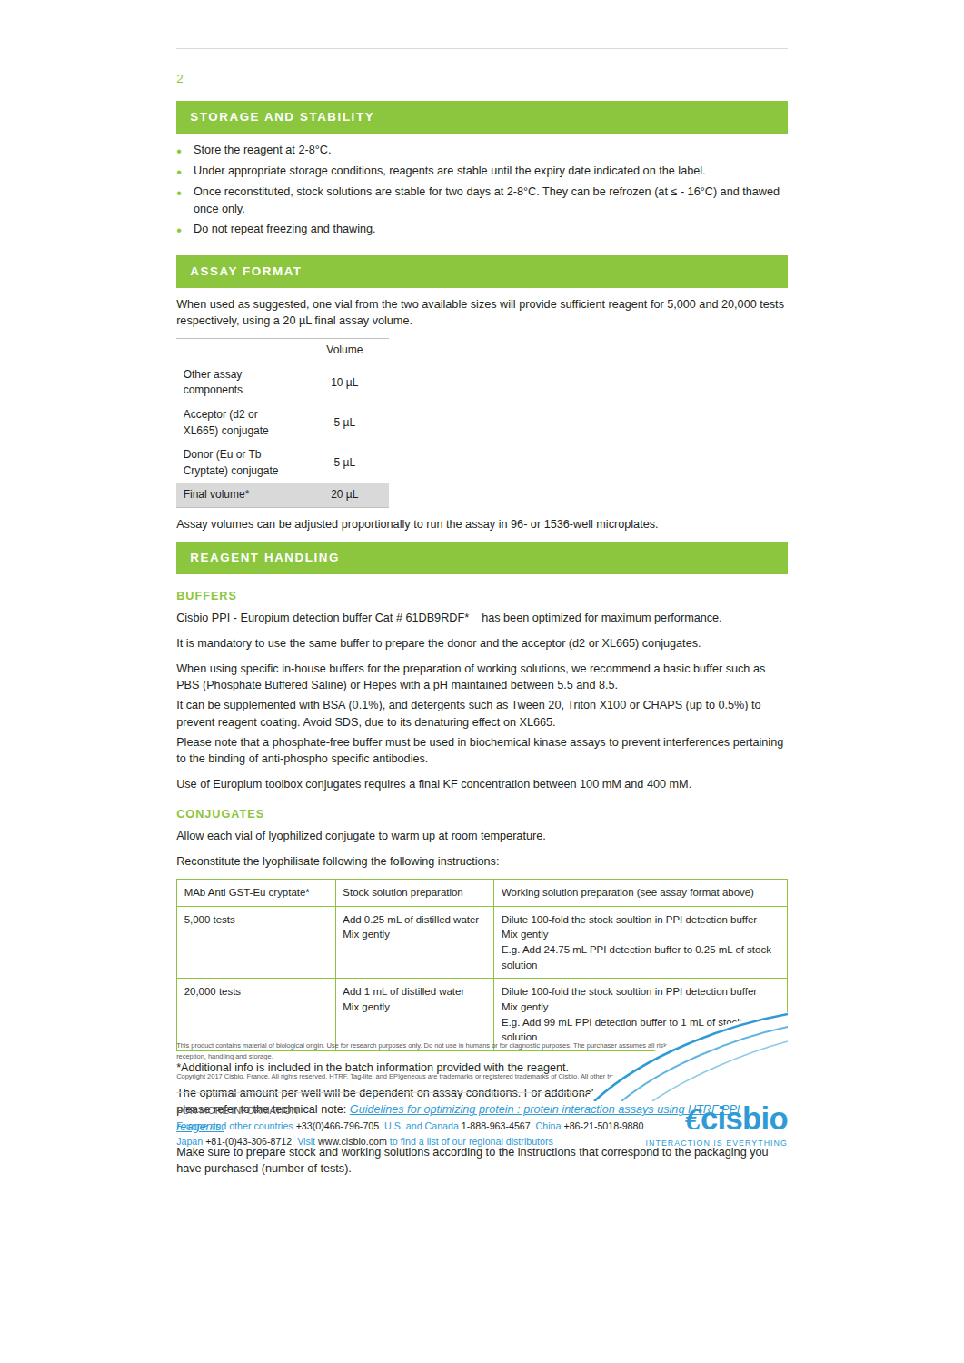2
Storage and Stability
Store the reagent at 2-8°C.
Under appropriate storage conditions, reagents are stable until the expiry date indicated on the label.
Once reconstituted, stock solutions are stable for two days at 2-8°C. They can be refrozen (at ≤ - 16°C) and thawed once only.
Do not repeat freezing and thawing.
Assay Format
When used as suggested, one vial from the two available sizes will provide sufficient reagent for 5,000 and 20,000 tests respectively, using a 20 µL final assay volume.
| | Volume |
| Other assay components | 10 µL |
| Acceptor (d2 or XL665) conjugate | 5 µL |
| Donor (Eu or Tb Cryptate) conjugate | 5 µL |
| Final volume* | 20 µL |
Assay volumes can be adjusted proportionally to run the assay in 96- or 1536-well microplates.
Reagent Handling
Buffers
Cisbio PPI - Europium detection buffer Cat # 61DB9RDF* has been optimized for maximum performance.
It is mandatory to use the same buffer to prepare the donor and the acceptor (d2 or XL665) conjugates.
When using specific in-house buffers for the preparation of working solutions, we recommend a basic buffer such as PBS (Phosphate Buffered Saline) or Hepes with a pH maintained between 5.5 and 8.5.
It can be supplemented with BSA (0.1%), and detergents such as Tween 20, Triton X100 or CHAPS (up to 0.5%) to prevent reagent coating. Avoid SDS, due to its denaturing effect on XL665.
Please note that a phosphate-free buffer must be used in biochemical kinase assays to prevent interferences pertaining to the binding of anti-phospho specific antibodies.
Use of Europium toolbox conjugates requires a final KF concentration between 100 mM and 400 mM.
Conjugates
Allow each vial of lyophilized conjugate to warm up at room temperature.
Reconstitute the lyophilisate following the following instructions:
| MAb Anti GST-Eu cryptate* | Stock solution preparation | Working solution preparation (see assay format above) |
| 5,000 tests | Add 0.25 mL of distilled water Mix gently | Dilute 100-fold the stock soultion in PPI detection buffer Mix gently E.g. Add 24.75 mL PPI detection buffer to 0.25 mL of stock solution |
| 20,000 tests | Add 1 mL of distilled water Mix gently | Dilute 100-fold the stock soultion in PPI detection buffer Mix gently E.g. Add 99 mL PPI detection buffer to 1 mL of stock solution |
*Additional info is included in the batch information provided with the reagent.
The optimal amount per well will be dependent on assay conditions. For additional information on assay optimization, please refer to the technical note: Guidelines for optimizing protein : protein interaction assays using HTRF PPI reagents.
Make sure to prepare stock and working solutions according to the instructions that correspond to the packaging you have purchased (number of tests).
This product contains material of biological origin. Use for research purposes only. Do not use in humans or for diagnostic purposes. The purchaser assumes all risk and responsibility concerning reception, handling and storage.
Copyright 2017 Cisbio, France. All rights reserved. HTRF, Tag-lite, and EPIgeneous are trademarks or registered trademarks of Cisbio. All other trademarks are the property of their respective owners.
FOR MORE INFORMATION
Europe and other countries +33(0)466-796-705 U.S. and Canada 1-888-963-4567 China +86-21-5018-9880
Japan +81-(0)43-306-8712 Visit www.cisbio.com to find a list of our regional distributors
€cisbio
INTERACTION IS EVERYTHING